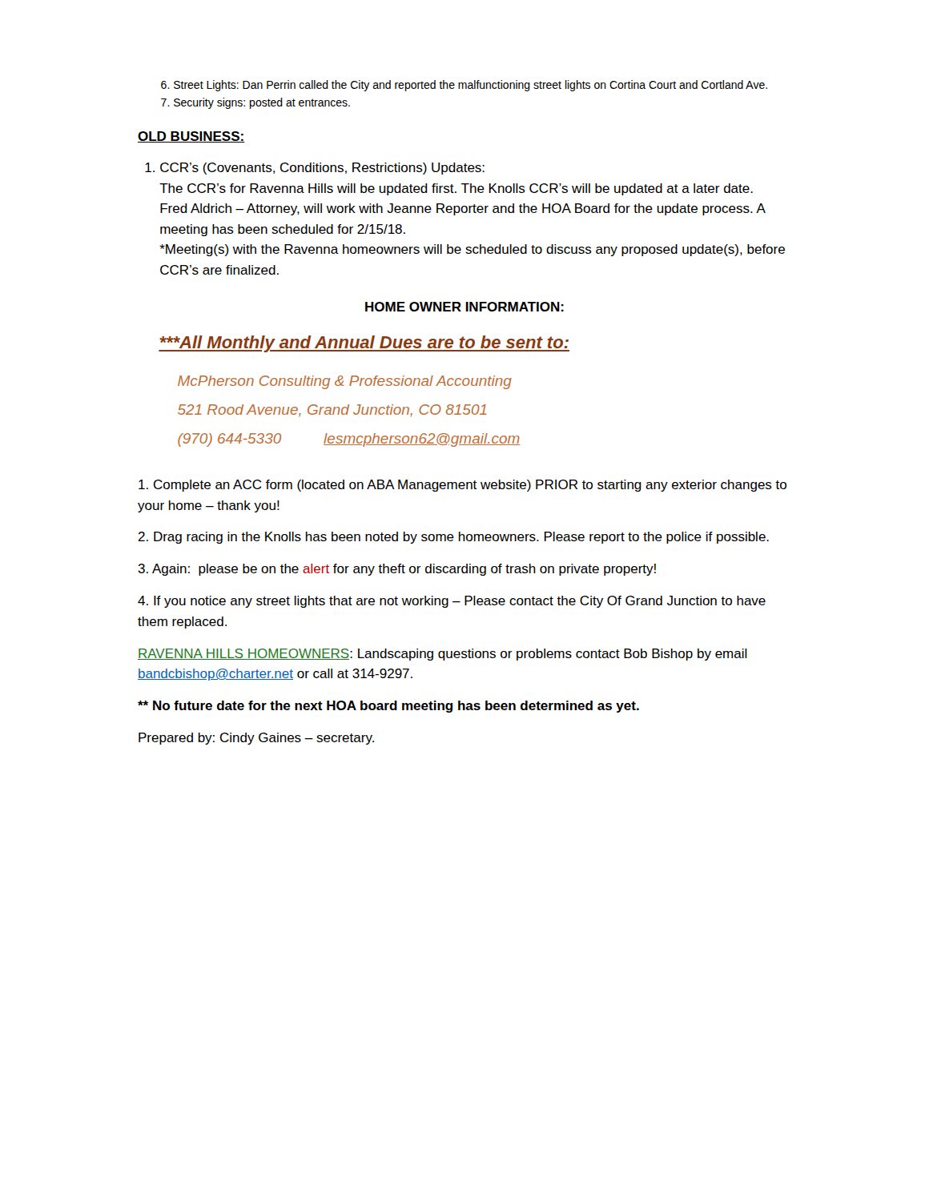Street Lights: Dan Perrin called the City and reported the malfunctioning street lights on Cortina Court and Cortland Ave.
Security signs: posted at entrances.
OLD BUSINESS:
CCR’s (Covenants, Conditions, Restrictions) Updates:
The CCR’s for Ravenna Hills will be updated first. The Knolls CCR’s will be updated at a later date.
Fred Aldrich – Attorney, will work with Jeanne Reporter and the HOA Board for the update process. A meeting has been scheduled for 2/15/18.
*Meeting(s) with the Ravenna homeowners will be scheduled to discuss any proposed update(s), before CCR’s are finalized.
HOME OWNER INFORMATION:
***All Monthly and Annual Dues are to be sent to:
McPherson Consulting & Professional Accounting
521 Rood Avenue, Grand Junction, CO 81501
(970) 644-5330 lesmcpherson62@gmail.com
1. Complete an ACC form (located on ABA Management website) PRIOR to starting any exterior changes to your home – thank you!
2. Drag racing in the Knolls has been noted by some homeowners. Please report to the police if possible.
3. Again: please be on the alert for any theft or discarding of trash on private property!
4. If you notice any street lights that are not working – Please contact the City Of Grand Junction to have them replaced.
RAVENNA HILLS HOMEOWNERS: Landscaping questions or problems contact Bob Bishop by email bandcbishop@charter.net or call at 314-9297.
** No future date for the next HOA board meeting has been determined as yet.
Prepared by: Cindy Gaines – secretary.